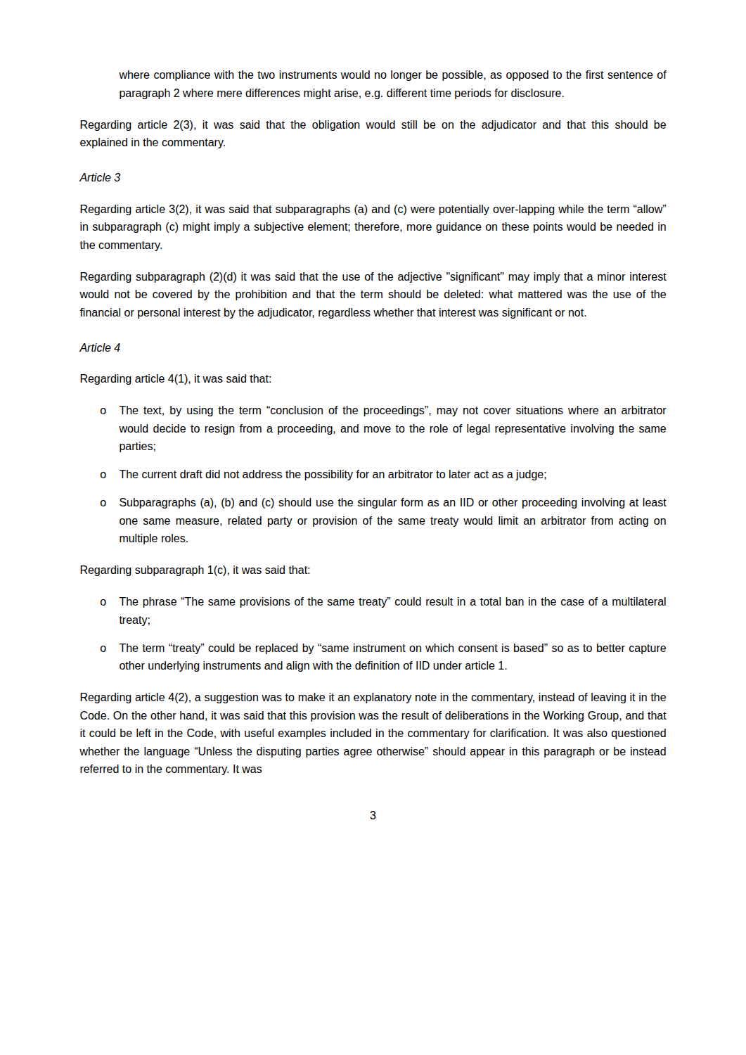where compliance with the two instruments would no longer be possible, as opposed to the first sentence of paragraph 2 where mere differences might arise, e.g. different time periods for disclosure.
Regarding article 2(3), it was said that the obligation would still be on the adjudicator and that this should be explained in the commentary.
Article 3
Regarding article 3(2), it was said that subparagraphs (a) and (c) were potentially over-lapping while the term “allow” in subparagraph (c) might imply a subjective element; therefore, more guidance on these points would be needed in the commentary.
Regarding subparagraph (2)(d) it was said that the use of the adjective "significant" may imply that a minor interest would not be covered by the prohibition and that the term should be deleted: what mattered was the use of the financial or personal interest by the adjudicator, regardless whether that interest was significant or not.
Article 4
Regarding article 4(1), it was said that:
The text, by using the term “conclusion of the proceedings”, may not cover situations where an arbitrator would decide to resign from a proceeding, and move to the role of legal representative involving the same parties;
The current draft did not address the possibility for an arbitrator to later act as a judge;
Subparagraphs (a), (b) and (c) should use the singular form as an IID or other proceeding involving at least one same measure, related party or provision of the same treaty would limit an arbitrator from acting on multiple roles.
Regarding subparagraph 1(c), it was said that:
The phrase “The same provisions of the same treaty” could result in a total ban in the case of a multilateral treaty;
The term “treaty” could be replaced by “same instrument on which consent is based” so as to better capture other underlying instruments and align with the definition of IID under article 1.
Regarding article 4(2), a suggestion was to make it an explanatory note in the commentary, instead of leaving it in the Code. On the other hand, it was said that this provision was the result of deliberations in the Working Group, and that it could be left in the Code, with useful examples included in the commentary for clarification. It was also questioned whether the language “Unless the disputing parties agree otherwise” should appear in this paragraph or be instead referred to in the commentary. It was
3